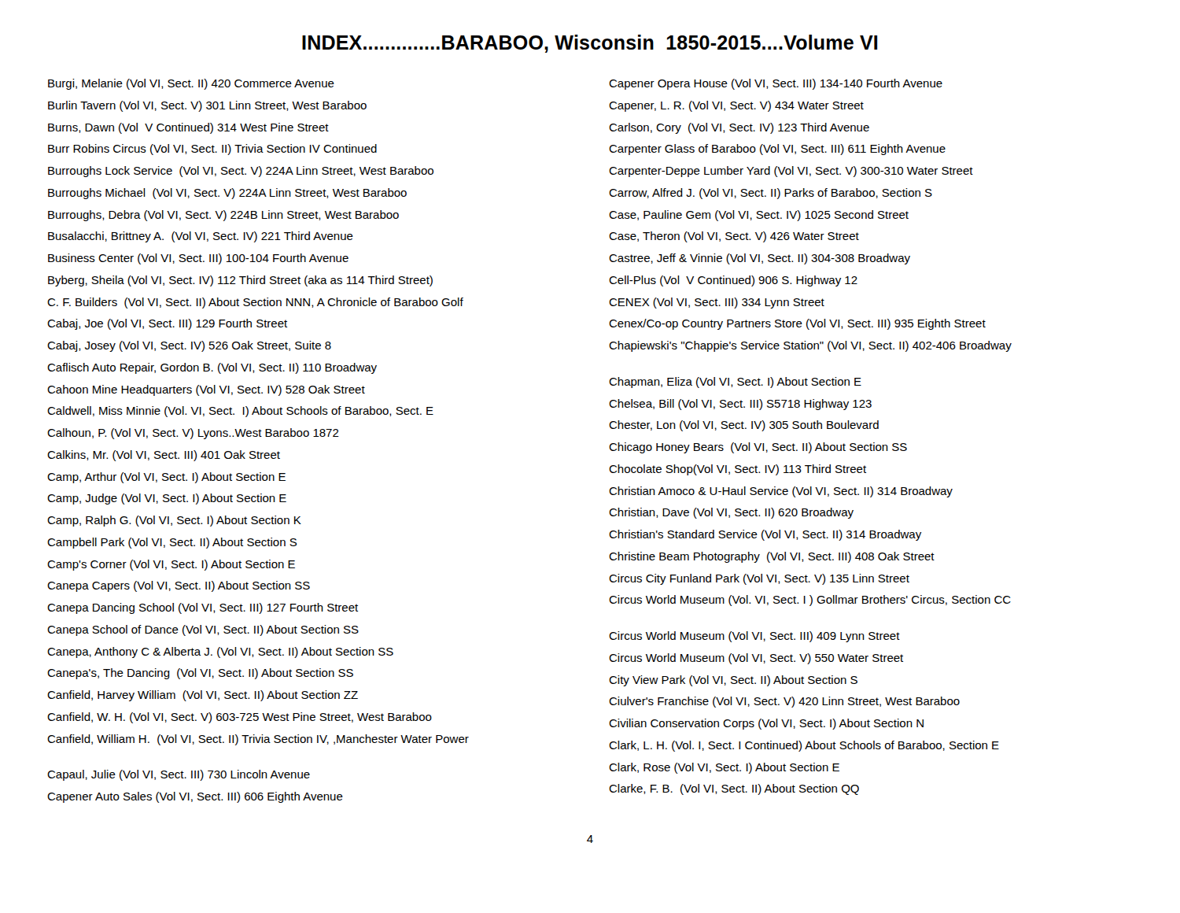INDEX..............BARABOO, Wisconsin 1850-2015....Volume VI
Burgi, Melanie (Vol VI, Sect. II) 420 Commerce Avenue
Burlin Tavern (Vol VI, Sect. V) 301 Linn Street, West Baraboo
Burns, Dawn (Vol V Continued) 314 West Pine Street
Burr Robins Circus (Vol VI, Sect. II) Trivia Section IV Continued
Burroughs Lock Service (Vol VI, Sect. V) 224A Linn Street, West Baraboo
Burroughs Michael (Vol VI, Sect. V) 224A Linn Street, West Baraboo
Burroughs, Debra (Vol VI, Sect. V) 224B Linn Street, West Baraboo
Busalacchi, Brittney A. (Vol VI, Sect. IV) 221 Third Avenue
Business Center (Vol VI, Sect. III) 100-104 Fourth Avenue
Byberg, Sheila (Vol VI, Sect. IV) 112 Third Street (aka as 114 Third Street)
C. F. Builders (Vol VI, Sect. II) About Section NNN, A Chronicle of Baraboo Golf
Cabaj, Joe (Vol VI, Sect. III) 129 Fourth Street
Cabaj, Josey (Vol VI, Sect. IV) 526 Oak Street, Suite 8
Caflisch Auto Repair, Gordon B. (Vol VI, Sect. II) 110 Broadway
Cahoon Mine Headquarters (Vol VI, Sect. IV) 528 Oak Street
Caldwell, Miss Minnie (Vol. VI, Sect. I) About Schools of Baraboo, Sect. E
Calhoun, P. (Vol VI, Sect. V) Lyons..West Baraboo 1872
Calkins, Mr. (Vol VI, Sect. III) 401 Oak Street
Camp, Arthur (Vol VI, Sect. I) About Section E
Camp, Judge (Vol VI, Sect. I) About Section E
Camp, Ralph G. (Vol VI, Sect. I) About Section K
Campbell Park (Vol VI, Sect. II) About Section S
Camp's Corner (Vol VI, Sect. I) About Section E
Canepa Capers (Vol VI, Sect. II) About Section SS
Canepa Dancing School (Vol VI, Sect. III) 127 Fourth Street
Canepa School of Dance (Vol VI, Sect. II) About Section SS
Canepa, Anthony C & Alberta J. (Vol VI, Sect. II) About Section SS
Canepa's, The Dancing (Vol VI, Sect. II) About Section SS
Canfield, Harvey William (Vol VI, Sect. II) About Section ZZ
Canfield, W. H. (Vol VI, Sect. V) 603-725 West Pine Street, West Baraboo
Canfield, William H. (Vol VI, Sect. II) Trivia Section IV, ,Manchester Water Power
Capaul, Julie (Vol VI, Sect. III) 730 Lincoln Avenue
Capener Auto Sales (Vol VI, Sect. III) 606 Eighth Avenue
Capener Opera House (Vol VI, Sect. III) 134-140 Fourth Avenue
Capener, L. R. (Vol VI, Sect. V) 434 Water Street
Carlson, Cory (Vol VI, Sect. IV) 123 Third Avenue
Carpenter Glass of Baraboo (Vol VI, Sect. III) 611 Eighth Avenue
Carpenter-Deppe Lumber Yard (Vol VI, Sect. V) 300-310 Water Street
Carrow, Alfred J. (Vol VI, Sect. II) Parks of Baraboo, Section S
Case, Pauline Gem (Vol VI, Sect. IV) 1025 Second Street
Case, Theron (Vol VI, Sect. V) 426 Water Street
Castree, Jeff & Vinnie (Vol VI, Sect. II) 304-308 Broadway
Cell-Plus (Vol V Continued) 906 S. Highway 12
CENEX (Vol VI, Sect. III) 334 Lynn Street
Cenex/Co-op Country Partners Store (Vol VI, Sect. III) 935 Eighth Street
Chapiewski's "Chappie's Service Station" (Vol VI, Sect. II) 402-406 Broadway
Chapman, Eliza (Vol VI, Sect. I) About Section E
Chelsea, Bill (Vol VI, Sect. III) S5718 Highway 123
Chester, Lon (Vol VI, Sect. IV) 305 South Boulevard
Chicago Honey Bears (Vol VI, Sect. II) About Section SS
Chocolate Shop(Vol VI, Sect. IV) 113 Third Street
Christian Amoco & U-Haul Service (Vol VI, Sect. II) 314 Broadway
Christian, Dave (Vol VI, Sect. II) 620 Broadway
Christian's Standard Service (Vol VI, Sect. II) 314 Broadway
Christine Beam Photography (Vol VI, Sect. III) 408 Oak Street
Circus City Funland Park (Vol VI, Sect. V) 135 Linn Street
Circus World Museum (Vol. VI, Sect. I ) Gollmar Brothers' Circus, Section CC
Circus World Museum (Vol VI, Sect. III) 409 Lynn Street
Circus World Museum (Vol VI, Sect. V) 550 Water Street
City View Park (Vol VI, Sect. II) About Section S
Ciulver's Franchise (Vol VI, Sect. V) 420 Linn Street, West Baraboo
Civilian Conservation Corps (Vol VI, Sect. I) About Section N
Clark, L. H. (Vol. I, Sect. I Continued) About Schools of Baraboo, Section E
Clark, Rose (Vol VI, Sect. I) About Section E
Clarke, F. B. (Vol VI, Sect. II) About Section QQ
4